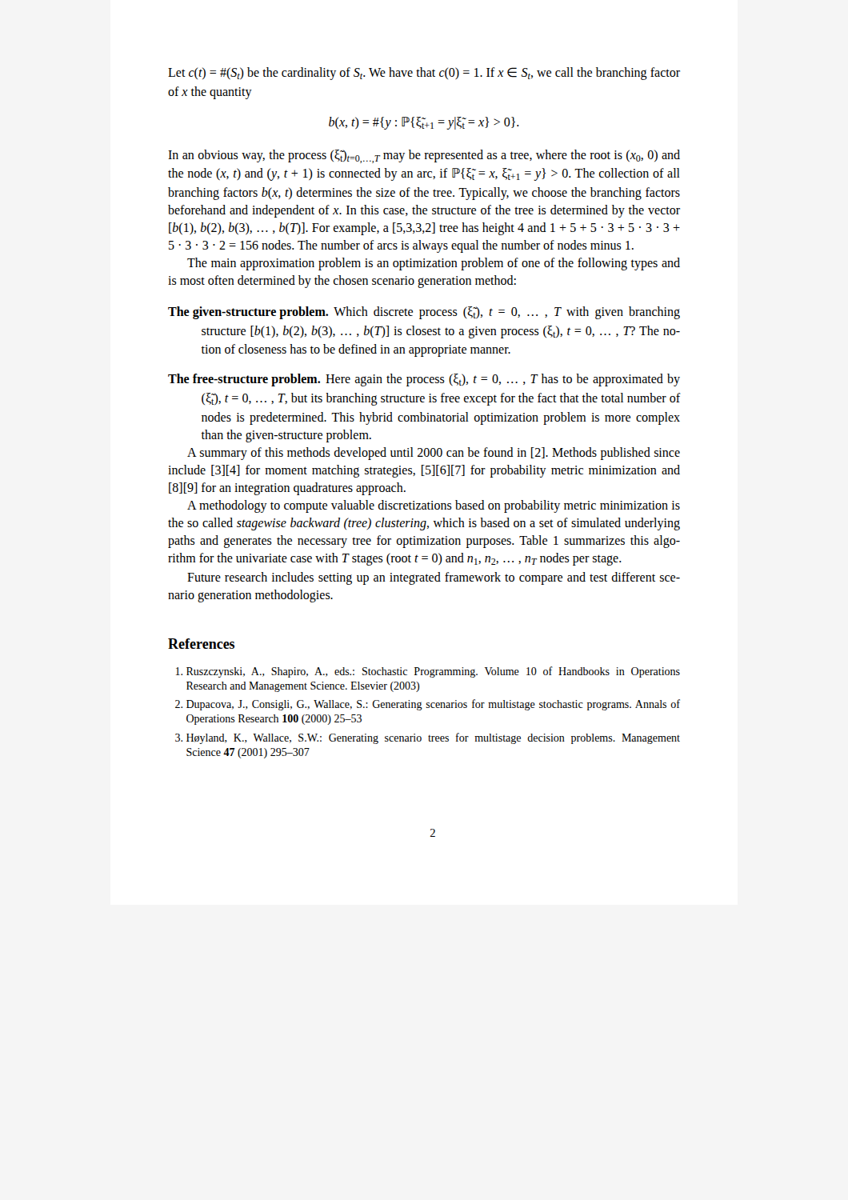Let c(t) = #(St) be the cardinality of St. We have that c(0) = 1. If x ∈ St, we call the branching factor of x the quantity
b(x, t) = #{y : ℙ{ξ̃t+1 = y|ξ̃t = x} > 0}.
In an obvious way, the process (ξ̃t)t=0,…,T may be represented as a tree, where the root is (x 0, 0) and the node (x, t) and (y, t + 1) is connected by an arc, if ℙ{ξ̃t = x, ξ̃t+1 = y} > 0. The collection of all branching factors b(x, t) determines the size of the tree. Typically, we choose the branching factors beforehand and independent of x. In this case, the structure of the tree is determined by the vector [b(1), b(2), b(3), … , b(T)]. For example, a [5,3,3,2] tree has height 4 and 1 + 5 + 5 · 3 + 5 · 3 · 3 + 5 · 3 · 3 · 2 = 156 nodes. The number of arcs is always equal the number of nodes minus 1.
The main approximation problem is an optimization problem of one of the following types and is most often determined by the chosen scenario generation method:
The given-structure problem.
Which discrete process (ξ̃t), t = 0, … , T with given branching structure [b(1), b(2), b(3), … , b(T)] is closest to a given process (ξt), t = 0, … , T? The notion of closeness has to be defined in an appropriate manner.
The free-structure problem.
Here again the process (ξt), t = 0, … , T has to be approximated by (ξ̃t), t = 0, … , T, but its branching structure is free except for the fact that the total number of nodes is predetermined. This hybrid combinatorial optimization problem is more complex than the given-structure problem.
A summary of this methods developed until 2000 can be found in [2]. Methods published since include [3][4] for moment matching strategies, [5][6][7] for probability metric minimization and [8][9] for an integration quadratures approach.
A methodology to compute valuable discretizations based on probability metric minimization is the so called stagewise backward (tree) clustering, which is based on a set of simulated underlying paths and generates the necessary tree for optimization purposes. Table 1 summarizes this algorithm for the univariate case with T stages (root t = 0) and n 1, n 2, … , nT nodes per stage.
Future research includes setting up an integrated framework to compare and test different scenario generation methodologies.
References
Ruszczynski, A., Shapiro, A., eds.: Stochastic Programming. Volume 10 of Handbooks in Operations Research and Management Science. Elsevier (2003)
Dupacova, J., Consigli, G., Wallace, S.: Generating scenarios for multistage stochastic programs. Annals of Operations Research 100 (2000) 25–53
Høyland, K., Wallace, S.W.: Generating scenario trees for multistage decision problems. Management Science 47 (2001) 295–307
2